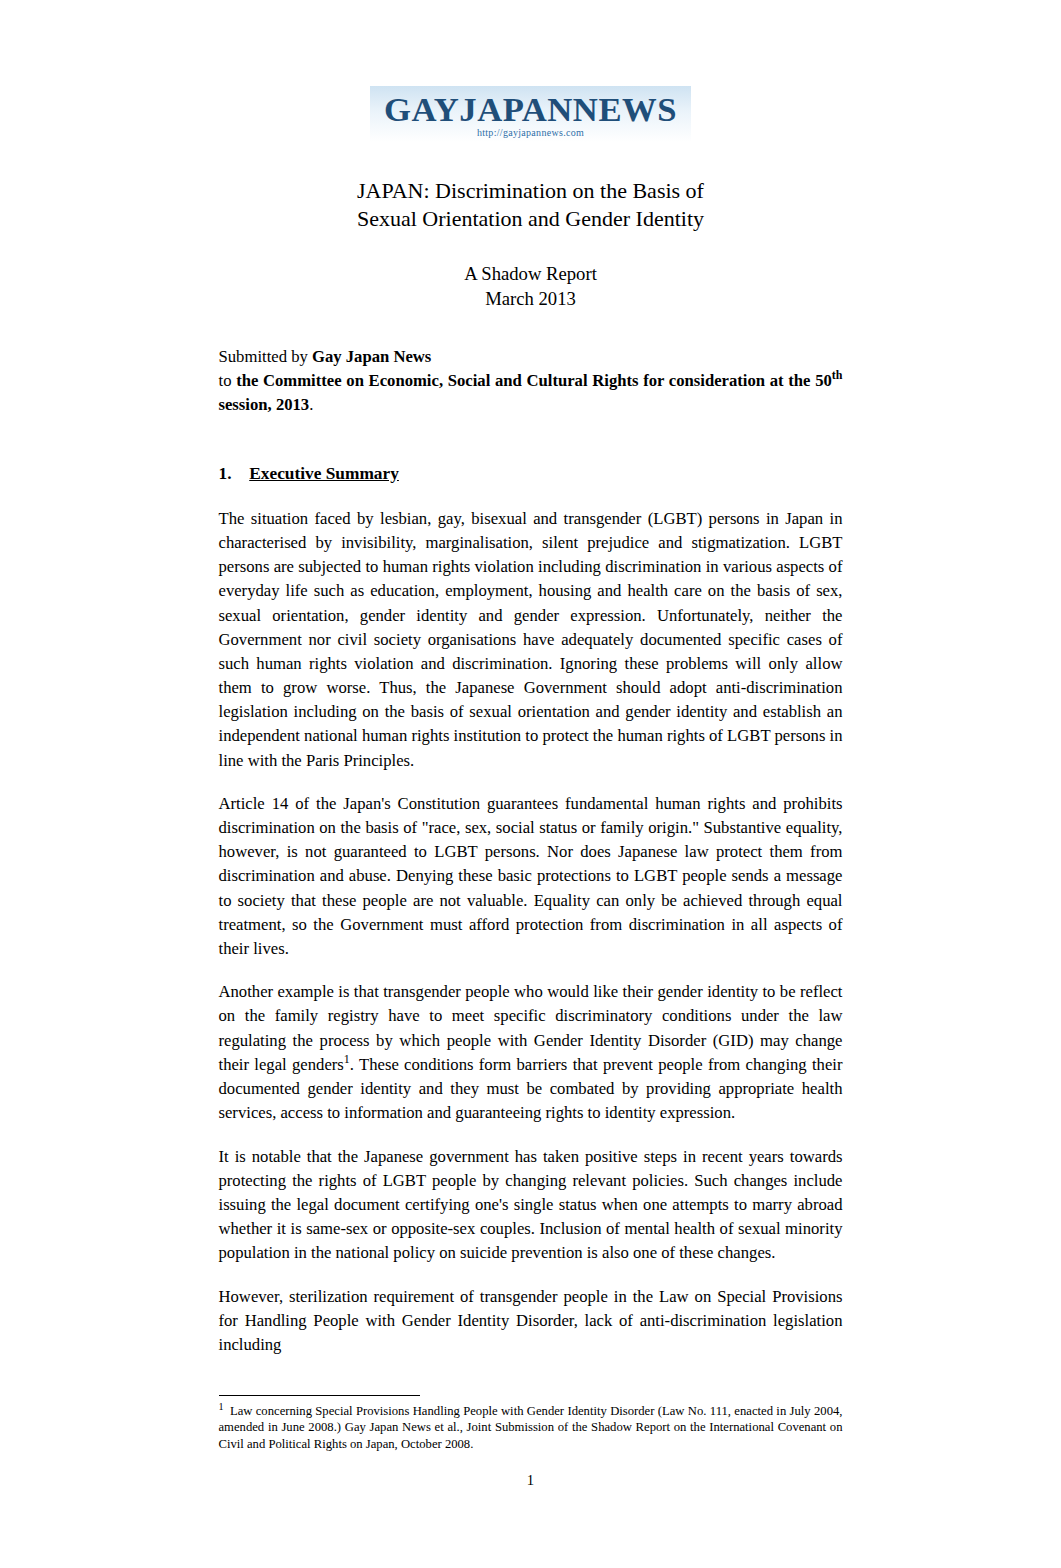GAYJAPANNEWS http://gayjapannews.com
JAPAN: Discrimination on the Basis of
Sexual Orientation and Gender Identity
A Shadow Report
March 2013
Submitted by Gay Japan News
to the Committee on Economic, Social and Cultural Rights for consideration at the 50th session, 2013.
1. Executive Summary
The situation faced by lesbian, gay, bisexual and transgender (LGBT) persons in Japan in characterised by invisibility, marginalisation, silent prejudice and stigmatization. LGBT persons are subjected to human rights violation including discrimination in various aspects of everyday life such as education, employment, housing and health care on the basis of sex, sexual orientation, gender identity and gender expression. Unfortunately, neither the Government nor civil society organisations have adequately documented specific cases of such human rights violation and discrimination. Ignoring these problems will only allow them to grow worse. Thus, the Japanese Government should adopt anti-discrimination legislation including on the basis of sexual orientation and gender identity and establish an independent national human rights institution to protect the human rights of LGBT persons in line with the Paris Principles.
Article 14 of the Japan's Constitution guarantees fundamental human rights and prohibits discrimination on the basis of "race, sex, social status or family origin." Substantive equality, however, is not guaranteed to LGBT persons. Nor does Japanese law protect them from discrimination and abuse. Denying these basic protections to LGBT people sends a message to society that these people are not valuable. Equality can only be achieved through equal treatment, so the Government must afford protection from discrimination in all aspects of their lives.
Another example is that transgender people who would like their gender identity to be reflect on the family registry have to meet specific discriminatory conditions under the law regulating the process by which people with Gender Identity Disorder (GID) may change their legal genders1. These conditions form barriers that prevent people from changing their documented gender identity and they must be combated by providing appropriate health services, access to information and guaranteeing rights to identity expression.
It is notable that the Japanese government has taken positive steps in recent years towards protecting the rights of LGBT people by changing relevant policies. Such changes include issuing the legal document certifying one's single status when one attempts to marry abroad whether it is same-sex or opposite-sex couples. Inclusion of mental health of sexual minority population in the national policy on suicide prevention is also one of these changes.
However, sterilization requirement of transgender people in the Law on Special Provisions for Handling People with Gender Identity Disorder, lack of anti-discrimination legislation including
1 Law concerning Special Provisions Handling People with Gender Identity Disorder (Law No. 111, enacted in July 2004, amended in June 2008.) Gay Japan News et al., Joint Submission of the Shadow Report on the International Covenant on Civil and Political Rights on Japan, October 2008.
1